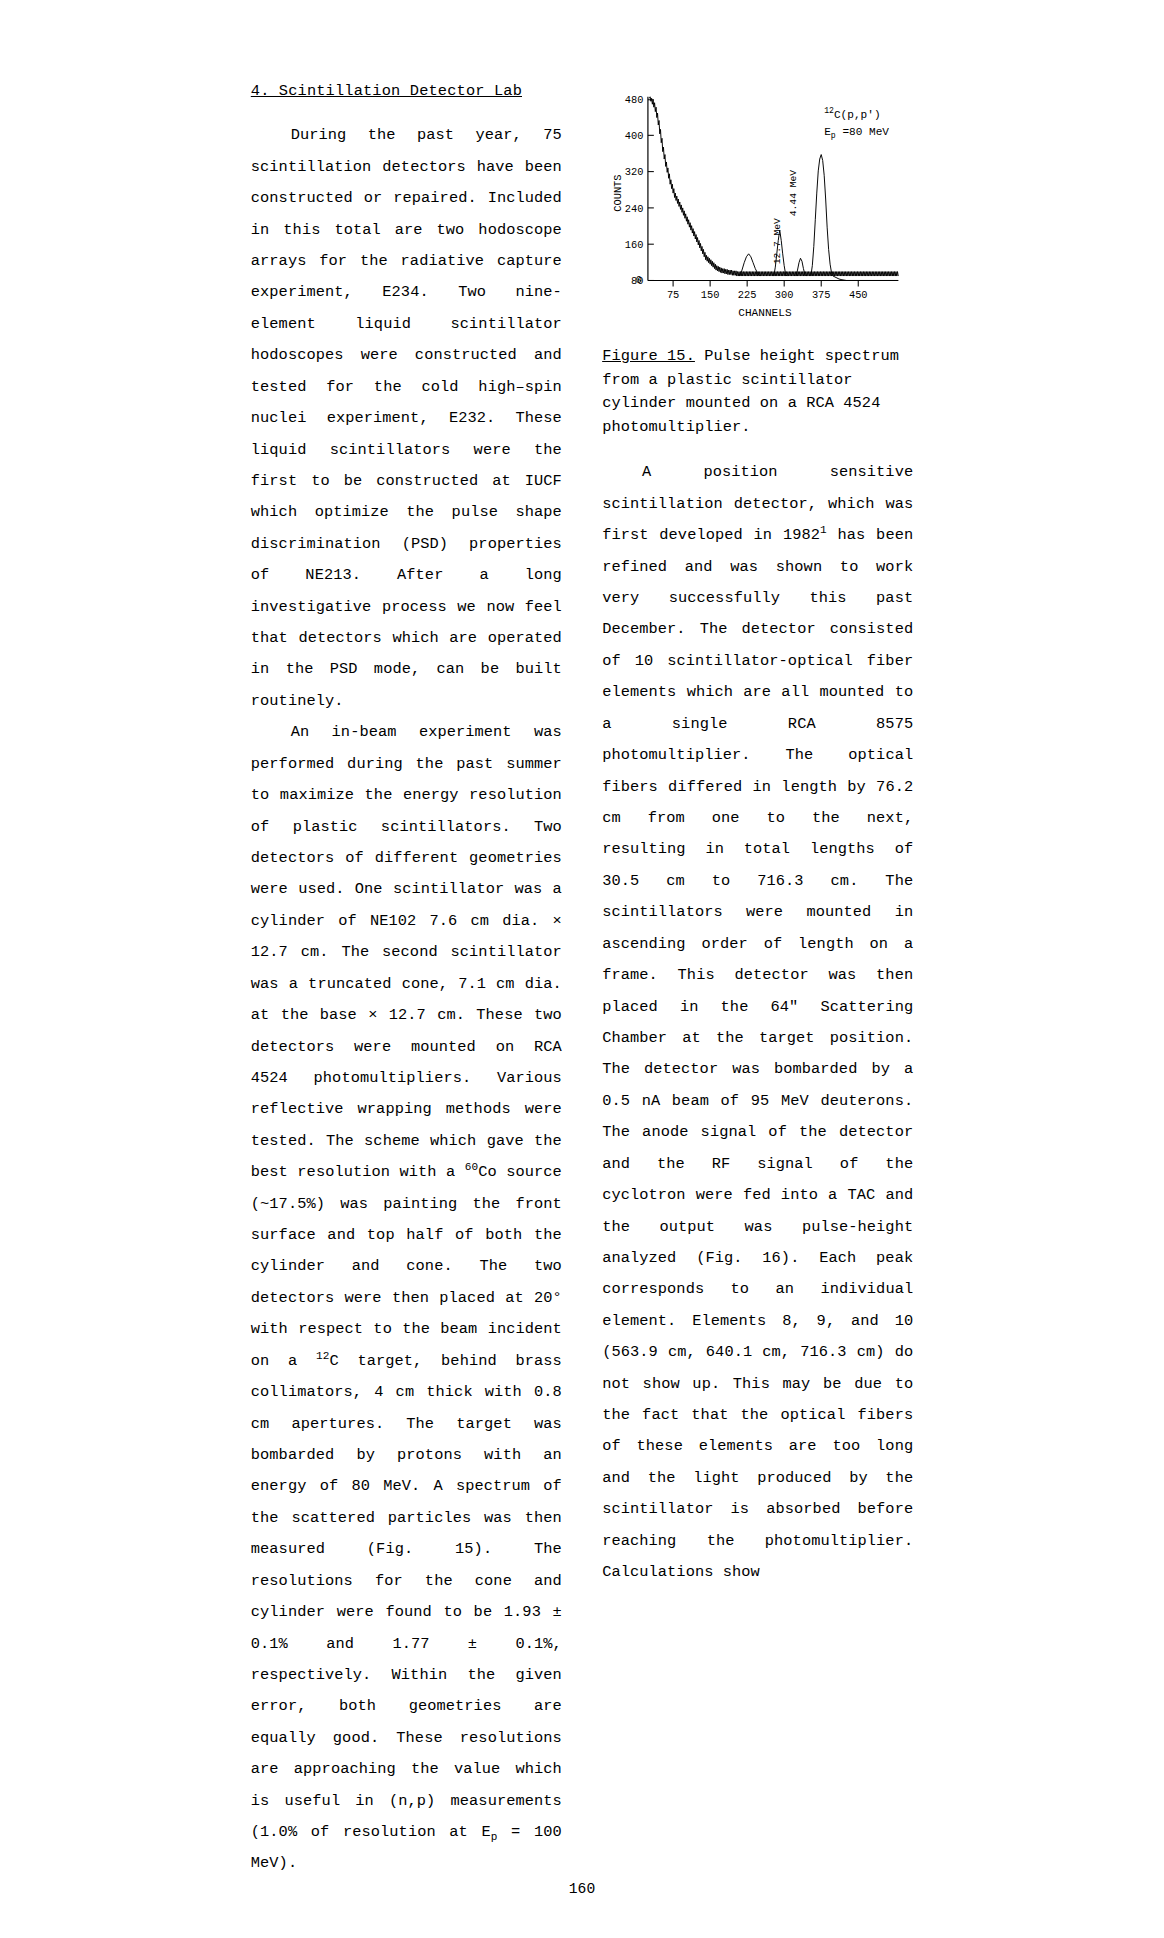4. Scintillation Detector Lab
During the past year, 75 scintillation detectors have been constructed or repaired. Included in this total are two hodoscope arrays for the radiative capture experiment, E234. Two nine-element liquid scintillator hodoscopes were constructed and tested for the cold high–spin nuclei experiment, E232. These liquid scintillators were the first to be constructed at IUCF which optimize the pulse shape discrimination (PSD) properties of NE213. After a long investigative process we now feel that detectors which are operated in the PSD mode, can be built routinely.
An in-beam experiment was performed during the past summer to maximize the energy resolution of plastic scintillators. Two detectors of different geometries were used. One scintillator was a cylinder of NE102 7.6 cm dia. × 12.7 cm. The second scintillator was a truncated cone, 7.1 cm dia. at the base × 12.7 cm. These two detectors were mounted on RCA 4524 photomultipliers. Various reflective wrapping methods were tested. The scheme which gave the best resolution with a 60Co source (~17.5%) was painting the front surface and top half of both the cylinder and cone. The two detectors were then placed at 20° with respect to the beam incident on a 12C target, behind brass collimators, 4 cm thick with 0.8 cm apertures. The target was bombarded by protons with an energy of 80 MeV. A spectrum of the scattered particles was then measured (Fig. 15). The resolutions for the cone and cylinder were found to be 1.93 ± 0.1% and 1.77 ± 0.1%, respectively. Within the given error, both geometries are equally good. These resolutions are approaching the value which is useful in (n,p) measurements (1.0% of resolution at Ep = 100 MeV).
480 400 320 240 160 80 80 COUNTS 75 150 225 300 375 450 CHANNELS 0 12C(p,p′) Ep =80 MeV 4.44 MeV 12.7 MeV
Figure 15. Pulse height spectrum from a plastic scintillator cylinder mounted on a RCA 4524 photomultiplier.
A position sensitive scintillation detector, which was first developed in 19821 has been refined and was shown to work very successfully this past December. The detector consisted of 10 scintillator-optical fiber elements which are all mounted to a single RCA 8575 photomultiplier. The optical fibers differed in length by 76.2 cm from one to the next, resulting in total lengths of 30.5 cm to 716.3 cm. The scintillators were mounted in ascending order of length on a frame. This detector was then placed in the 64" Scattering Chamber at the target position. The detector was bombarded by a 0.5 nA beam of 95 MeV deuterons. The anode signal of the detector and the RF signal of the cyclotron were fed into a TAC and the output was pulse-height analyzed (Fig. 16). Each peak corresponds to an individual element. Elements 8, 9, and 10 (563.9 cm, 640.1 cm, 716.3 cm) do not show up. This may be due to the fact that the optical fibers of these elements are too long and the light produced by the scintillator is absorbed before reaching the photomultiplier. Calculations show
160